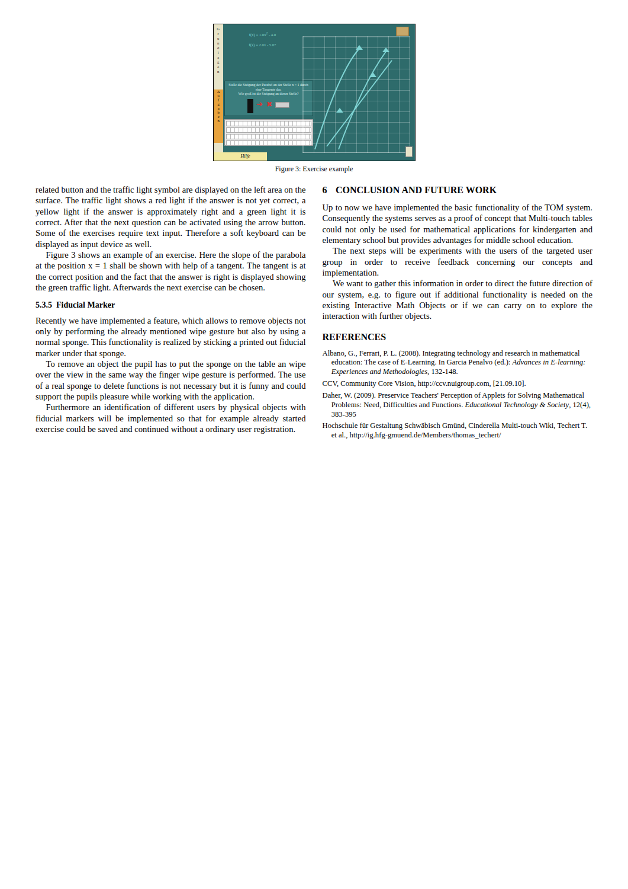Grundlagen
Aufgaben
f(x) = 1.0x2 - 4.0
f(x) = 2.0x - 5.07
Stelle die Steigung der Parabel an der Stelle x = 1 durch eine Tangente dar.
Wie groß ist die Steigung an dieser Stelle?
➔ ✖
Hilfe
Figure 3: Exercise example
related button and the traffic light symbol are displayed on the left area on the surface. The traffic light shows a red light if the answer is not yet correct, a yellow light if the answer is approximately right and a green light it is correct. After that the next question can be activated using the arrow button. Some of the exercises require text input. Therefore a soft keyboard can be displayed as input device as well.
Figure 3 shows an example of an exercise. Here the slope of the parabola at the position x = 1 shall be shown with help of a tangent. The tangent is at the correct position and the fact that the answer is right is displayed showing the green traffic light. Afterwards the next exercise can be chosen.
5.3.5 Fiducial Marker
Recently we have implemented a feature, which allows to remove objects not only by performing the already mentioned wipe gesture but also by using a normal sponge. This functionality is realized by sticking a printed out fiducial marker under that sponge.
To remove an object the pupil has to put the sponge on the table an wipe over the view in the same way the finger wipe gesture is performed. The use of a real sponge to delete functions is not necessary but it is funny and could support the pupils pleasure while working with the application.
Furthermore an identification of different users by physical objects with fiducial markers will be implemented so that for example already started exercise could be saved and continued without a ordinary user registration.
6 CONCLUSION AND FUTURE WORK
Up to now we have implemented the basic functionality of the TOM system. Consequently the systems serves as a proof of concept that Multi-touch tables could not only be used for mathematical applications for kindergarten and elementary school but provides advantages for middle school education.
The next steps will be experiments with the users of the targeted user group in order to receive feedback concerning our concepts and implementation.
We want to gather this information in order to direct the future direction of our system, e.g. to figure out if additional functionality is needed on the existing Interactive Math Objects or if we can carry on to explore the interaction with further objects.
REFERENCES
Albano, G., Ferrari, P. L. (2008). Integrating technology and research in mathematical education: The case of E-Learning. In Garcia Penalvo (ed.): Advances in E-learning: Experiences and Methodologies, 132-148.
CCV, Community Core Vision, http://ccv.nuigroup.com, [21.09.10].
Daher, W. (2009). Preservice Teachers' Perception of Applets for Solving Mathematical Problems: Need, Difficulties and Functions. Educational Technology & Society, 12(4), 383-395
Hochschule für Gestaltung Schwäbisch Gmünd, Cinderella Multi-touch Wiki, Techert T. et al., http://ig.hfg-gmuend.de/Members/thomas_techert/